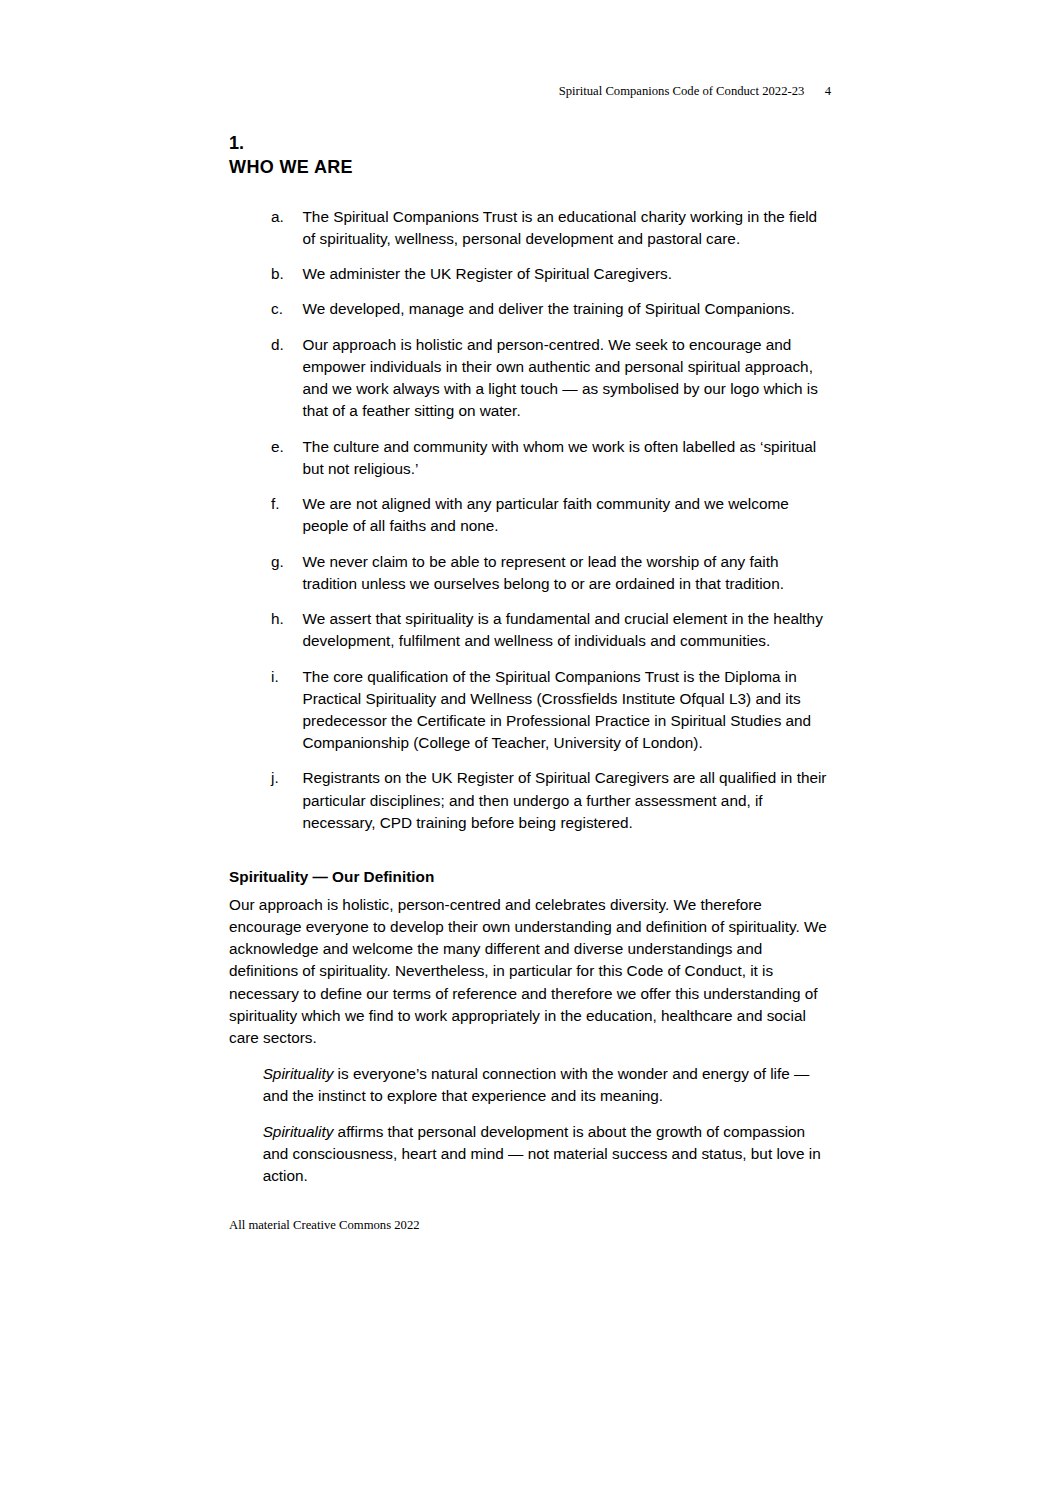Spiritual Companions Code of Conduct 2022-234
1.
WHO WE ARE
a. The Spiritual Companions Trust is an educational charity working in the field of spirituality, wellness, personal development and pastoral care.
b. We administer the UK Register of Spiritual Caregivers.
c. We developed, manage and deliver the training of Spiritual Companions.
d. Our approach is holistic and person-centred. We seek to encourage and empower individuals in their own authentic and personal spiritual approach, and we work always with a light touch — as symbolised by our logo which is that of a feather sitting on water.
e. The culture and community with whom we work is often labelled as ‘spiritual but not religious.’
f. We are not aligned with any particular faith community and we welcome people of all faiths and none.
g. We never claim to be able to represent or lead the worship of any faith tradition unless we ourselves belong to or are ordained in that tradition.
h. We assert that spirituality is a fundamental and crucial element in the healthy development, fulfilment and wellness of individuals and communities.
i. The core qualification of the Spiritual Companions Trust is the Diploma in Practical Spirituality and Wellness (Crossfields Institute Ofqual L3) and its predecessor the Certificate in Professional Practice in Spiritual Studies and Companionship (College of Teacher, University of London).
j. Registrants on the UK Register of Spiritual Caregivers are all qualified in their particular disciplines; and then undergo a further assessment and, if necessary, CPD training before being registered.
Spirituality — Our Definition
Our approach is holistic, person-centred and celebrates diversity. We therefore encourage everyone to develop their own understanding and definition of spirituality. We acknowledge and welcome the many different and diverse understandings and definitions of spirituality. Nevertheless, in particular for this Code of Conduct, it is necessary to define our terms of reference and therefore we offer this understanding of spirituality which we find to work appropriately in the education, healthcare and social care sectors.
Spirituality is everyone’s natural connection with the wonder and energy of life — and the instinct to explore that experience and its meaning.
Spirituality affirms that personal development is about the growth of compassion and consciousness, heart and mind — not material success and status, but love in action.
All material Creative Commons 2022